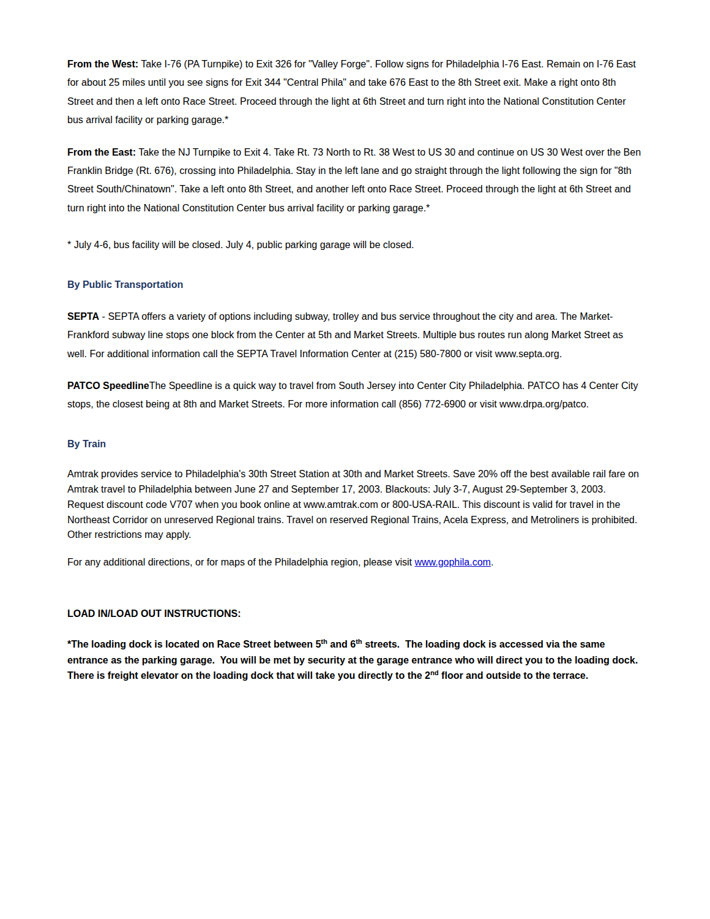From the West: Take I-76 (PA Turnpike) to Exit 326 for "Valley Forge". Follow signs for Philadelphia I-76 East. Remain on I-76 East for about 25 miles until you see signs for Exit 344 "Central Phila" and take 676 East to the 8th Street exit. Make a right onto 8th Street and then a left onto Race Street. Proceed through the light at 6th Street and turn right into the National Constitution Center bus arrival facility or parking garage.*
From the East: Take the NJ Turnpike to Exit 4. Take Rt. 73 North to Rt. 38 West to US 30 and continue on US 30 West over the Ben Franklin Bridge (Rt. 676), crossing into Philadelphia. Stay in the left lane and go straight through the light following the sign for "8th Street South/Chinatown". Take a left onto 8th Street, and another left onto Race Street. Proceed through the light at 6th Street and turn right into the National Constitution Center bus arrival facility or parking garage.*
* July 4-6, bus facility will be closed. July 4, public parking garage will be closed.
By Public Transportation
SEPTA - SEPTA offers a variety of options including subway, trolley and bus service throughout the city and area. The Market-Frankford subway line stops one block from the Center at 5th and Market Streets. Multiple bus routes run along Market Street as well. For additional information call the SEPTA Travel Information Center at (215) 580-7800 or visit www.septa.org.
PATCO Speedline The Speedline is a quick way to travel from South Jersey into Center City Philadelphia. PATCO has 4 Center City stops, the closest being at 8th and Market Streets. For more information call (856) 772-6900 or visit www.drpa.org/patco.
By Train
Amtrak provides service to Philadelphia's 30th Street Station at 30th and Market Streets. Save 20% off the best available rail fare on Amtrak travel to Philadelphia between June 27 and September 17, 2003. Blackouts: July 3-7, August 29-September 3, 2003. Request discount code V707 when you book online at www.amtrak.com or 800-USA-RAIL. This discount is valid for travel in the Northeast Corridor on unreserved Regional trains. Travel on reserved Regional Trains, Acela Express, and Metroliners is prohibited. Other restrictions may apply.
For any additional directions, or for maps of the Philadelphia region, please visit www.gophila.com.
LOAD IN/LOAD OUT INSTRUCTIONS:
*The loading dock is located on Race Street between 5th and 6th streets. The loading dock is accessed via the same entrance as the parking garage. You will be met by security at the garage entrance who will direct you to the loading dock. There is freight elevator on the loading dock that will take you directly to the 2nd floor and outside to the terrace.